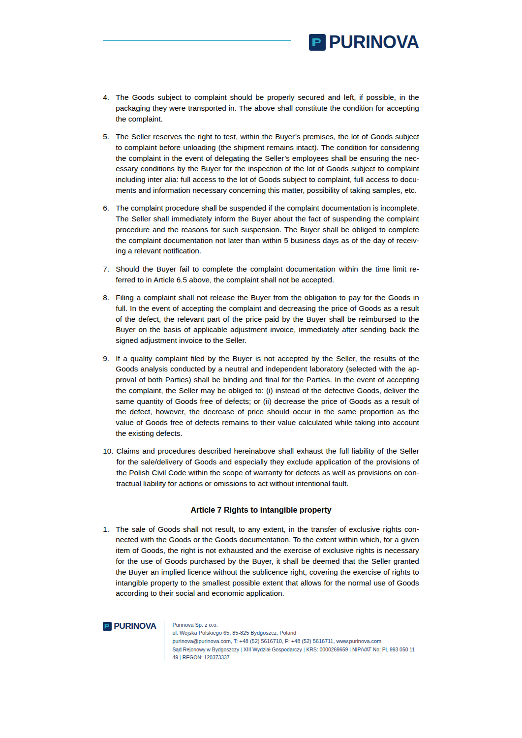PURINOVA
4. The Goods subject to complaint should be properly secured and left, if possible, in the packaging they were transported in. The above shall constitute the condition for accepting the complaint.
5. The Seller reserves the right to test, within the Buyer’s premises, the lot of Goods subject to complaint before unloading (the shipment remains intact). The condition for considering the complaint in the event of delegating the Seller’s employees shall be ensuring the necessary conditions by the Buyer for the inspection of the lot of Goods subject to complaint including inter alia: full access to the lot of Goods subject to complaint, full access to documents and information necessary concerning this matter, possibility of taking samples, etc.
6. The complaint procedure shall be suspended if the complaint documentation is incomplete. The Seller shall immediately inform the Buyer about the fact of suspending the complaint procedure and the reasons for such suspension. The Buyer shall be obliged to complete the complaint documentation not later than within 5 business days as of the day of receiving a relevant notification.
7. Should the Buyer fail to complete the complaint documentation within the time limit referred to in Article 6.5 above, the complaint shall not be accepted.
8. Filing a complaint shall not release the Buyer from the obligation to pay for the Goods in full. In the event of accepting the complaint and decreasing the price of Goods as a result of the defect, the relevant part of the price paid by the Buyer shall be reimbursed to the Buyer on the basis of applicable adjustment invoice, immediately after sending back the signed adjustment invoice to the Seller.
9. If a quality complaint filed by the Buyer is not accepted by the Seller, the results of the Goods analysis conducted by a neutral and independent laboratory (selected with the approval of both Parties) shall be binding and final for the Parties. In the event of accepting the complaint, the Seller may be obliged to: (i) instead of the defective Goods, deliver the same quantity of Goods free of defects; or (ii) decrease the price of Goods as a result of the defect, however, the decrease of price should occur in the same proportion as the value of Goods free of defects remains to their value calculated while taking into account the existing defects.
10. Claims and procedures described hereinabove shall exhaust the full liability of the Seller for the sale/delivery of Goods and especially they exclude application of the provisions of the Polish Civil Code within the scope of warranty for defects as well as provisions on contractual liability for actions or omissions to act without intentional fault.
Article 7 Rights to intangible property
1. The sale of Goods shall not result, to any extent, in the transfer of exclusive rights connected with the Goods or the Goods documentation. To the extent within which, for a given item of Goods, the right is not exhausted and the exercise of exclusive rights is necessary for the use of Goods purchased by the Buyer, it shall be deemed that the Seller granted the Buyer an implied licence without the sublicence right, covering the exercise of rights to intangible property to the smallest possible extent that allows for the normal use of Goods according to their social and economic application.
PURINOVA
Purinova Sp. z o.o.
ul. Wojska Polskiego 65, 85-825 Bydgoszcz, Poland
purinova@purinova.com, T: +48 (52) 5616710, F: +48 (52) 5616711, www.purinova.com
Sąd Rejonowy w Bydgoszczy|XIII Wydział Gospodarczy|KRS: 0000269659|NIP/VAT No: PL 993 050 11 49|REGON: 120373337